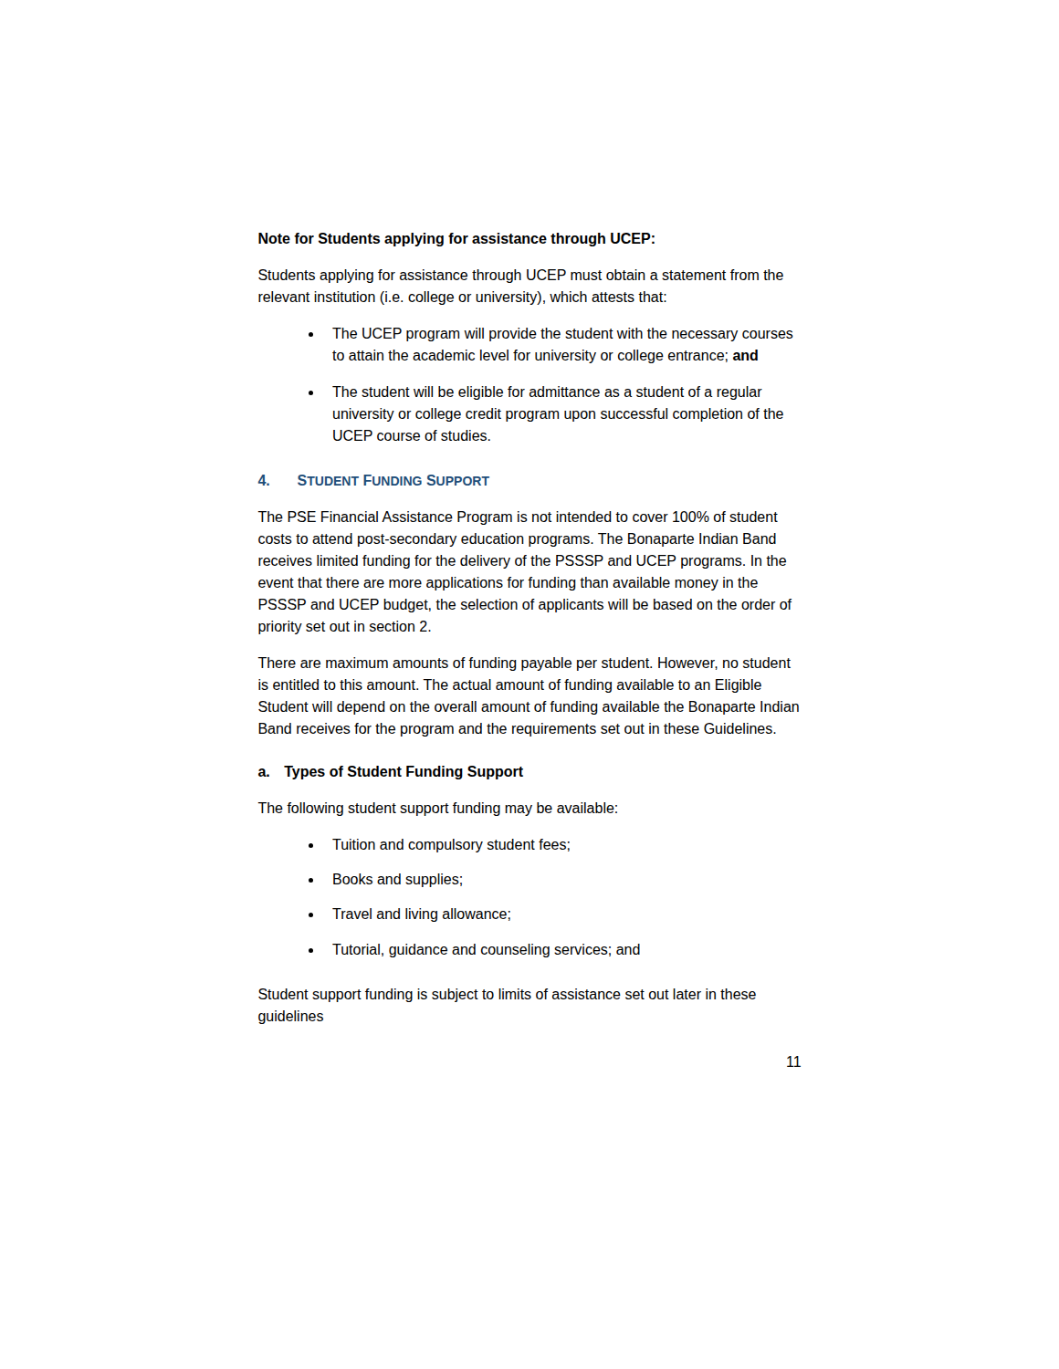Note for Students applying for assistance through UCEP:
Students applying for assistance through UCEP must obtain a statement from the relevant institution (i.e. college or university), which attests that:
The UCEP program will provide the student with the necessary courses to attain the academic level for university or college entrance; and
The student will be eligible for admittance as a student of a regular university or college credit program upon successful completion of the UCEP course of studies.
4. STUDENT FUNDING SUPPORT
The PSE Financial Assistance Program is not intended to cover 100% of student costs to attend post-secondary education programs. The Bonaparte Indian Band receives limited funding for the delivery of the PSSSP and UCEP programs. In the event that there are more applications for funding than available money in the PSSSP and UCEP budget, the selection of applicants will be based on the order of priority set out in section 2.
There are maximum amounts of funding payable per student. However, no student is entitled to this amount. The actual amount of funding available to an Eligible Student will depend on the overall amount of funding available the Bonaparte Indian Band receives for the program and the requirements set out in these Guidelines.
a. Types of Student Funding Support
The following student support funding may be available:
Tuition and compulsory student fees;
Books and supplies;
Travel and living allowance;
Tutorial, guidance and counseling services; and
Student support funding is subject to limits of assistance set out later in these guidelines
11